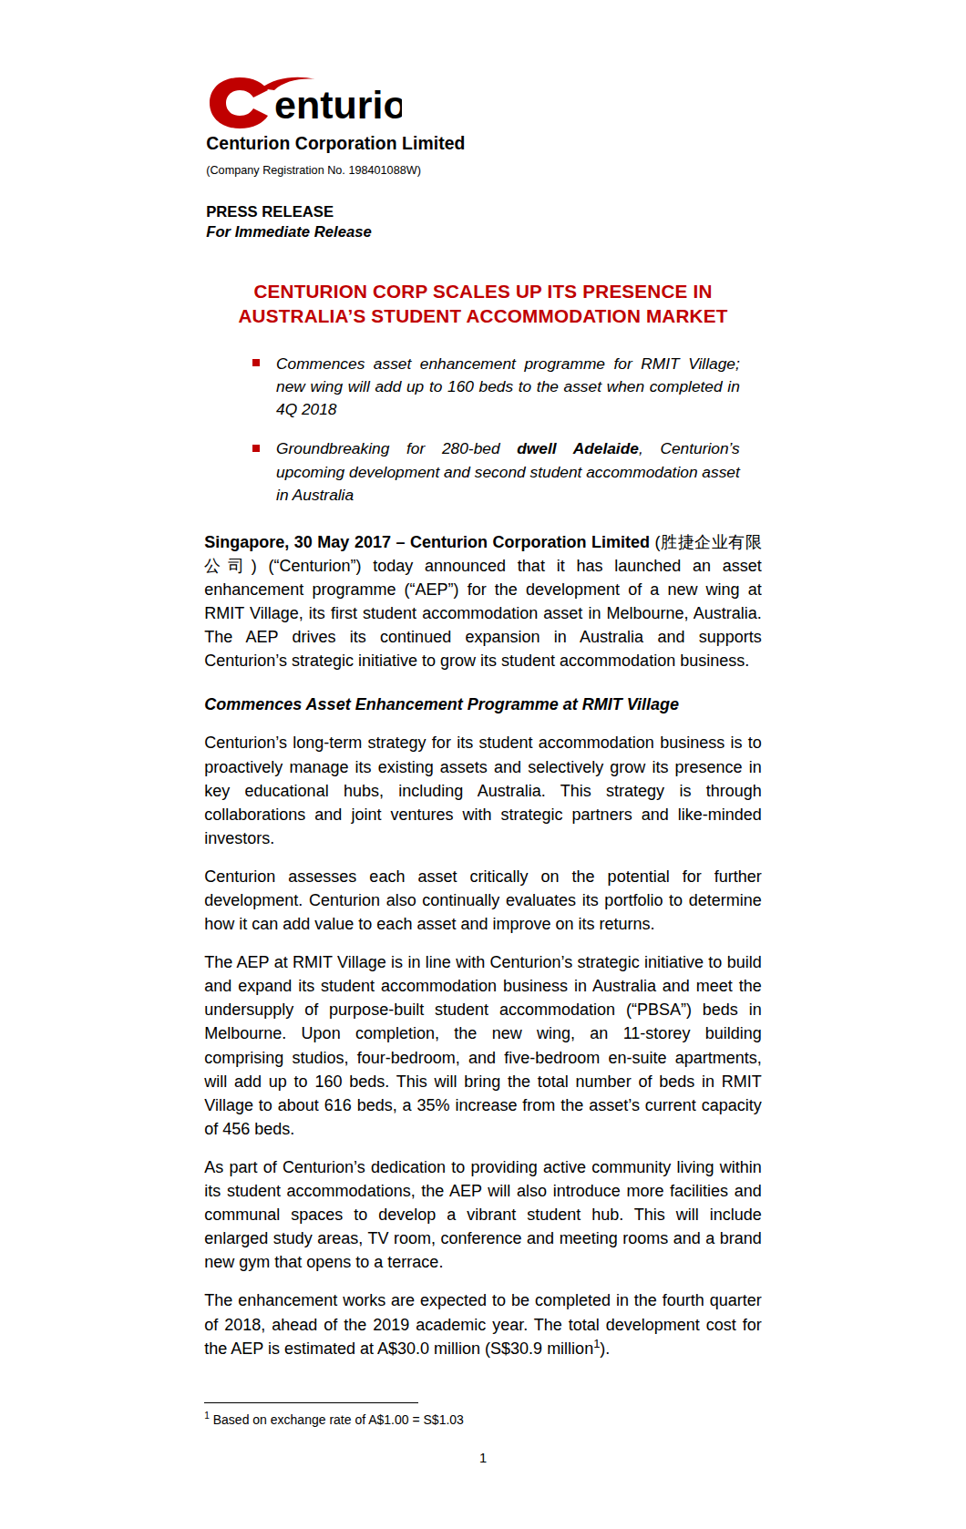Centurion Corporation Limited
(Company Registration No. 198401088W)
PRESS RELEASE
For Immediate Release
CENTURION CORP SCALES UP ITS PRESENCE IN AUSTRALIA’S STUDENT ACCOMMODATION MARKET
Commences asset enhancement programme for RMIT Village; new wing will add up to 160 beds to the asset when completed in 4Q 2018
Groundbreaking for 280-bed dwell Adelaide, Centurion’s upcoming development and second student accommodation asset in Australia
Singapore, 30 May 2017 – Centurion Corporation Limited (胜捷企业有限公司) (“Centurion”) today announced that it has launched an asset enhancement programme (“AEP”) for the development of a new wing at RMIT Village, its first student accommodation asset in Melbourne, Australia. The AEP drives its continued expansion in Australia and supports Centurion’s strategic initiative to grow its student accommodation business.
Commences Asset Enhancement Programme at RMIT Village
Centurion’s long-term strategy for its student accommodation business is to proactively manage its existing assets and selectively grow its presence in key educational hubs, including Australia. This strategy is through collaborations and joint ventures with strategic partners and like-minded investors.
Centurion assesses each asset critically on the potential for further development. Centurion also continually evaluates its portfolio to determine how it can add value to each asset and improve on its returns.
The AEP at RMIT Village is in line with Centurion’s strategic initiative to build and expand its student accommodation business in Australia and meet the undersupply of purpose-built student accommodation (“PBSA”) beds in Melbourne. Upon completion, the new wing, an 11-storey building comprising studios, four-bedroom, and five-bedroom en-suite apartments, will add up to 160 beds. This will bring the total number of beds in RMIT Village to about 616 beds, a 35% increase from the asset’s current capacity of 456 beds.
As part of Centurion’s dedication to providing active community living within its student accommodations, the AEP will also introduce more facilities and communal spaces to develop a vibrant student hub. This will include enlarged study areas, TV room, conference and meeting rooms and a brand new gym that opens to a terrace.
The enhancement works are expected to be completed in the fourth quarter of 2018, ahead of the 2019 academic year. The total development cost for the AEP is estimated at A$30.0 million (S$30.9 million1).
1 Based on exchange rate of A$1.00 = S$1.03
1